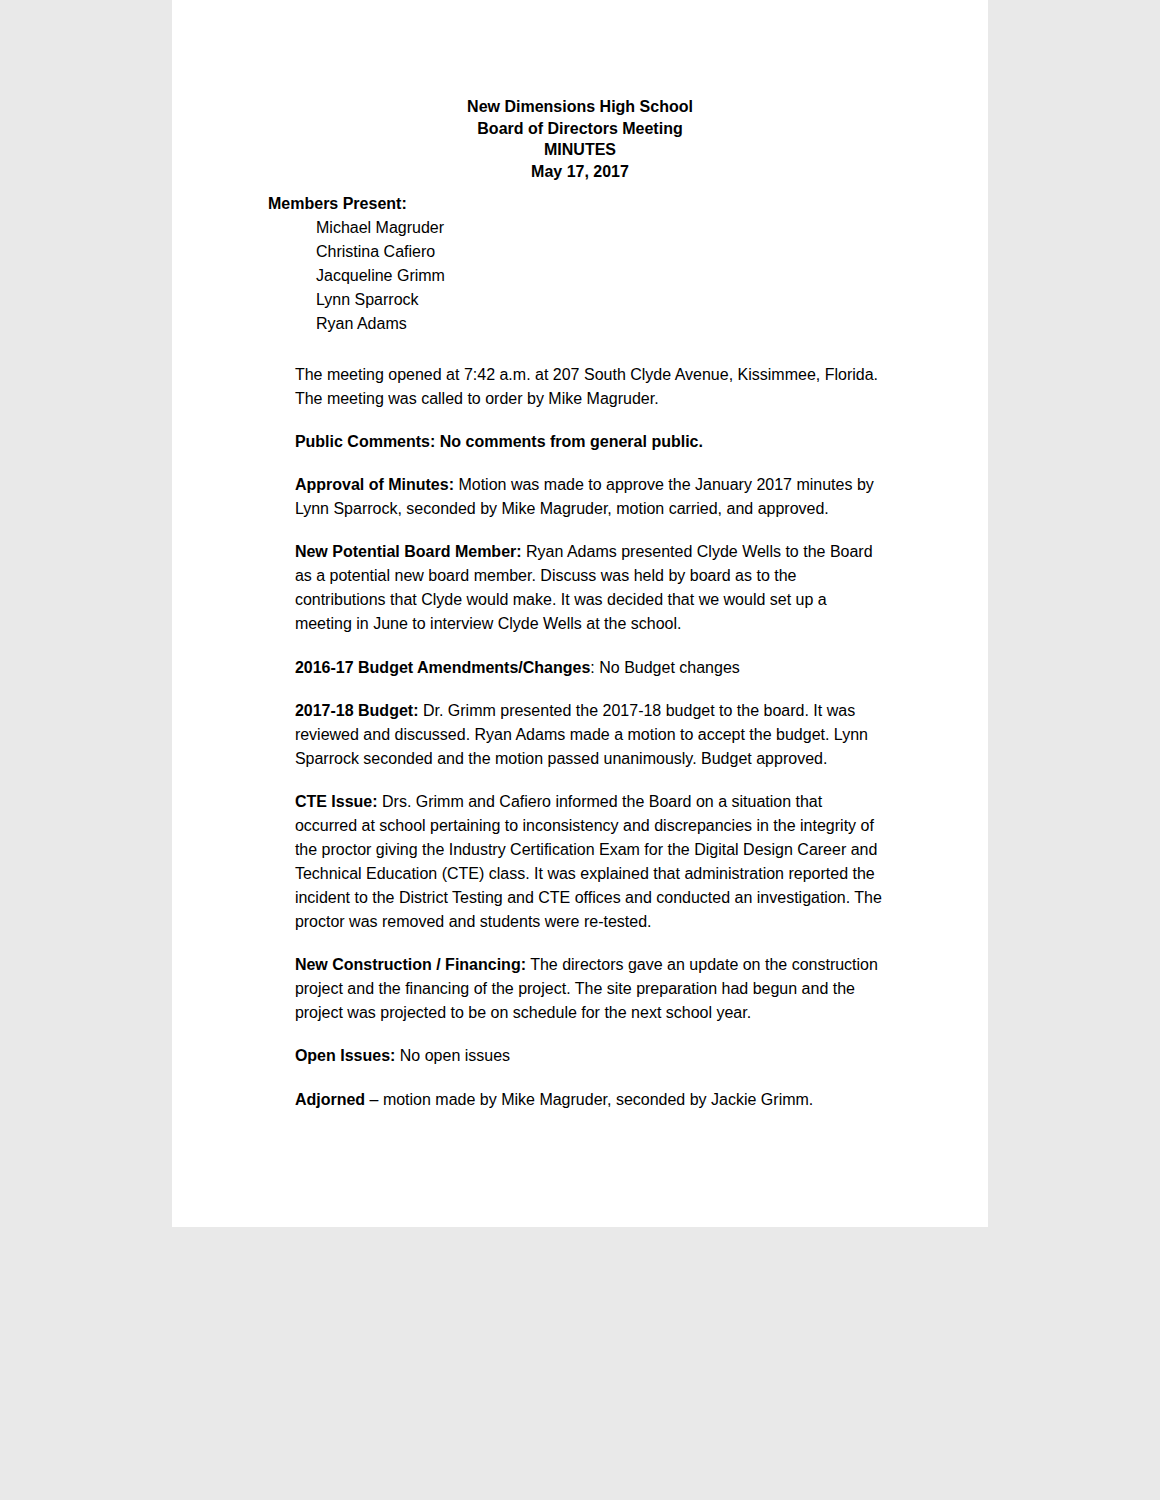New Dimensions High School Board of Directors Meeting MINUTES May 17, 2017
Members Present:
Michael Magruder
Christina Cafiero
Jacqueline Grimm
Lynn Sparrock
Ryan Adams
The meeting opened at 7:42 a.m. at 207 South Clyde Avenue, Kissimmee, Florida. The meeting was called to order by Mike Magruder.
Public Comments: No comments from general public.
Approval of Minutes: Motion was made to approve the January 2017 minutes by Lynn Sparrock, seconded by Mike Magruder, motion carried, and approved.
New Potential Board Member: Ryan Adams presented Clyde Wells to the Board as a potential new board member. Discuss was held by board as to the contributions that Clyde would make. It was decided that we would set up a meeting in June to interview Clyde Wells at the school.
2016-17 Budget Amendments/Changes: No Budget changes
2017-18 Budget: Dr. Grimm presented the 2017-18 budget to the board. It was reviewed and discussed. Ryan Adams made a motion to accept the budget. Lynn Sparrock seconded and the motion passed unanimously. Budget approved.
CTE Issue: Drs. Grimm and Cafiero informed the Board on a situation that occurred at school pertaining to inconsistency and discrepancies in the integrity of the proctor giving the Industry Certification Exam for the Digital Design Career and Technical Education (CTE) class. It was explained that administration reported the incident to the District Testing and CTE offices and conducted an investigation. The proctor was removed and students were re-tested.
New Construction / Financing: The directors gave an update on the construction project and the financing of the project. The site preparation had begun and the project was projected to be on schedule for the next school year.
Open Issues: No open issues
Adjorned – motion made by Mike Magruder, seconded by Jackie Grimm.